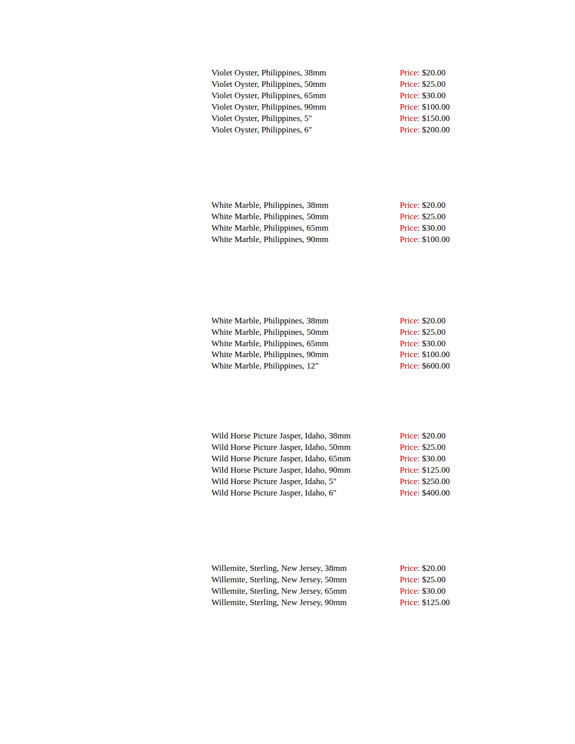| | Violet Oyster, Philippines, 38mm Violet Oyster, Philippines, 50mm Violet Oyster, Philippines, 65mm Violet Oyster, Philippines, 90mm Violet Oyster, Philippines, 5" Violet Oyster, Philippines, 6" | Price: $20.00 Price: $25.00 Price: $30.00 Price: $100.00 Price: $150.00 Price: $200.00 |
| | White Marble, Philippines, 38mm White Marble, Philippines, 50mm White Marble, Philippines, 65mm White Marble, Philippines, 90mm | Price: $20.00 Price: $25.00 Price: $30.00 Price: $100.00 |
| | White Marble, Philippines, 38mm White Marble, Philippines, 50mm White Marble, Philippines, 65mm White Marble, Philippines, 90mm White Marble, Philippines, 12" | Price: $20.00 Price: $25.00 Price: $30.00 Price: $100.00 Price: $600.00 |
| | Wild Horse Picture Jasper, Idaho, 38mm Wild Horse Picture Jasper, Idaho, 50mm Wild Horse Picture Jasper, Idaho, 65mm Wild Horse Picture Jasper, Idaho, 90mm Wild Horse Picture Jasper, Idaho, 5" Wild Horse Picture Jasper, Idaho, 6" | Price: $20.00 Price: $25.00 Price: $30.00 Price: $125.00 Price: $250.00 Price: $400.00 |
| | Willemite, Sterling, New Jersey, 38mm Willemite, Sterling, New Jersey, 50mm Willemite, Sterling, New Jersey, 65mm Willemite, Sterling, New Jersey, 90mm | Price: $20.00 Price: $25.00 Price: $30.00 Price: $125.00 |